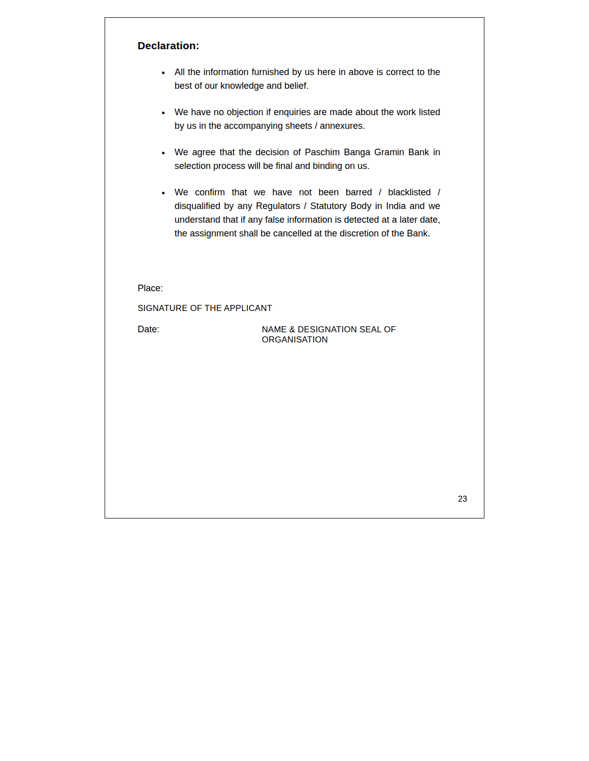Declaration:
All the information furnished by us here in above is correct to the best of our knowledge and belief.
We have no objection if enquiries are made about the work listed by us in the accompanying sheets / annexures.
We agree that the decision of Paschim Banga Gramin Bank in selection process will be final and binding on us.
We confirm that we have not been barred / blacklisted / disqualified by any Regulators / Statutory Body in India and we understand that if any false information is detected at a later date, the assignment shall be cancelled at the discretion of the Bank.
Place:
SIGNATURE OF THE APPLICANT
Date: NAME & DESIGNATION SEAL OF ORGANISATION
23